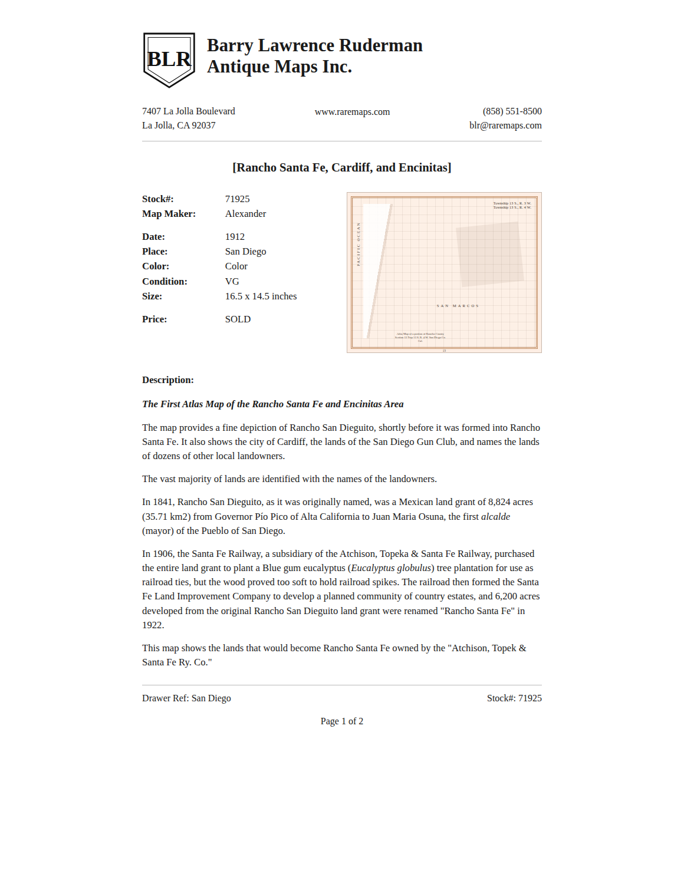BLR
Barry Lawrence Ruderman
Antique Maps Inc.
7407 La Jolla Boulevard
La Jolla, CA 92037
www.raremaps.com
(858) 551-8500
blr@raremaps.com
[Rancho Santa Fe, Cardiff, and Encinitas]
| Stock#: | 71925 |
| Map Maker: | Alexander |
| Date: | 1912 |
| Place: | San Diego |
| Color: | Color |
| Condition: | VG |
| Size: | 16.5 x 14.5 inches |
| Price: | SOLD |
Township 13 S., R. 3 W.
Township 13 S., R. 4 W.
PACIFIC OCEAN
SAN MARCOS
Atlas Map of a portion of Rancho County
Section 13 Twp 13 S. R. 4 W. San Diego Co. Cal.
13
Description:
The First Atlas Map of the Rancho Santa Fe and Encinitas Area
The map provides a fine depiction of Rancho San Dieguito, shortly before it was formed into Rancho Santa Fe. It also shows the city of Cardiff, the lands of the San Diego Gun Club, and names the lands of dozens of other local landowners.
The vast majority of lands are identified with the names of the landowners.
In 1841, Rancho San Dieguito, as it was originally named, was a Mexican land grant of 8,824 acres (35.71 km2) from Governor Pío Pico of Alta California to Juan Maria Osuna, the first alcalde (mayor) of the Pueblo of San Diego.
In 1906, the Santa Fe Railway, a subsidiary of the Atchison, Topeka & Santa Fe Railway, purchased the entire land grant to plant a Blue gum eucalyptus (Eucalyptus globulus) tree plantation for use as railroad ties, but the wood proved too soft to hold railroad spikes. The railroad then formed the Santa Fe Land Improvement Company to develop a planned community of country estates, and 6,200 acres developed from the original Rancho San Dieguito land grant were renamed "Rancho Santa Fe" in 1922.
This map shows the lands that would become Rancho Santa Fe owned by the "Atchison, Topek & Santa Fe Ry. Co."
Drawer Ref: San Diego
Stock#: 71925
Page 1 of 2